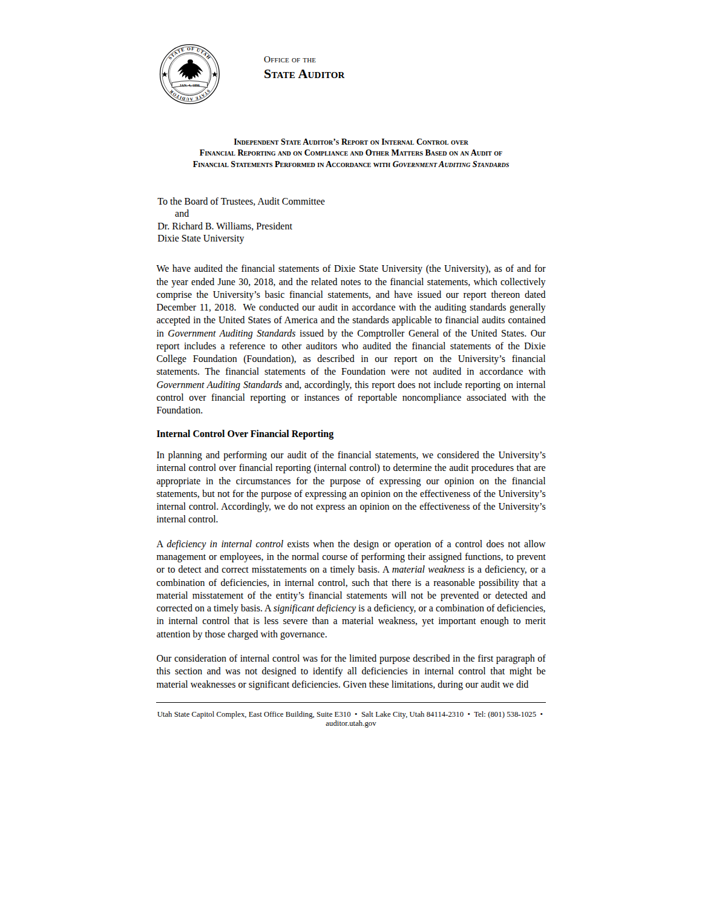STATE OF UTAH STATE AUDITOR JAN. 4, 1896
Office of the
State Auditor
Independent State Auditor’s Report on Internal Control over
Financial Reporting and on Compliance and Other Matters Based on an Audit of
Financial Statements Performed in Accordance with Government Auditing Standards
To the Board of Trustees, Audit Committee
and
Dr. Richard B. Williams, President
Dixie State University
We have audited the financial statements of Dixie State University (the University), as of and for the year ended June 30, 2018, and the related notes to the financial statements, which collectively comprise the University’s basic financial statements, and have issued our report thereon dated December 11, 2018. We conducted our audit in accordance with the auditing standards generally accepted in the United States of America and the standards applicable to financial audits contained in Government Auditing Standards issued by the Comptroller General of the United States. Our report includes a reference to other auditors who audited the financial statements of the Dixie College Foundation (Foundation), as described in our report on the University’s financial statements. The financial statements of the Foundation were not audited in accordance with Government Auditing Standards and, accordingly, this report does not include reporting on internal control over financial reporting or instances of reportable noncompliance associated with the Foundation.
Internal Control Over Financial Reporting
In planning and performing our audit of the financial statements, we considered the University’s internal control over financial reporting (internal control) to determine the audit procedures that are appropriate in the circumstances for the purpose of expressing our opinion on the financial statements, but not for the purpose of expressing an opinion on the effectiveness of the University’s internal control. Accordingly, we do not express an opinion on the effectiveness of the University’s internal control.
A deficiency in internal control exists when the design or operation of a control does not allow management or employees, in the normal course of performing their assigned functions, to prevent or to detect and correct misstatements on a timely basis. A material weakness is a deficiency, or a combination of deficiencies, in internal control, such that there is a reasonable possibility that a material misstatement of the entity’s financial statements will not be prevented or detected and corrected on a timely basis. A significant deficiency is a deficiency, or a combination of deficiencies, in internal control that is less severe than a material weakness, yet important enough to merit attention by those charged with governance.
Our consideration of internal control was for the limited purpose described in the first paragraph of this section and was not designed to identify all deficiencies in internal control that might be material weaknesses or significant deficiencies. Given these limitations, during our audit we did
Utah State Capitol Complex, East Office Building, Suite E310 • Salt Lake City, Utah 84114-2310 • Tel: (801) 538-1025 • auditor.utah.gov